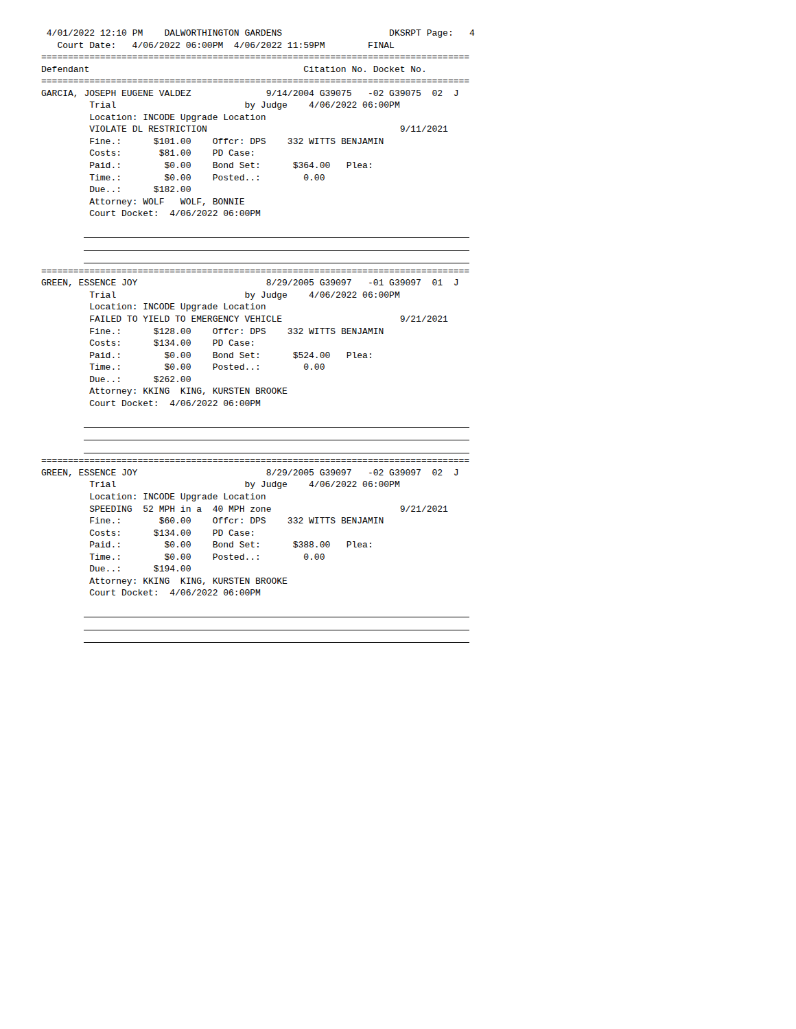4/01/2022 12:10 PM    DALWORTHINGTON GARDENS                    DKSRPT Page:   4
   Court Date:   4/06/2022 06:00PM  4/06/2022 11:59PM        FINAL
================================================================================
Defendant                                        Citation No. Docket No.
================================================================================
GARCIA, JOSEPH EUGENE VALDEZ              9/14/2004 G39075   -02 G39075  02  J
         Trial                        by Judge    4/06/2022 06:00PM
         Location: INCODE Upgrade Location
         VIOLATE DL RESTRICTION                                    9/11/2021
         Fine.:      $101.00    Offcr: DPS    332 WITTS BENJAMIN
         Costs:       $81.00    PD Case:
         Paid.:        $0.00    Bond Set:      $364.00   Plea:
         Time.:        $0.00    Posted..:        0.00
         Due..:      $182.00
         Attorney: WOLF   WOLF, BONNIE
         Court Docket:  4/06/2022 06:00PM
================================================================================
GREEN, ESSENCE JOY                        8/29/2005 G39097   -01 G39097  01  J
         Trial                        by Judge    4/06/2022 06:00PM
         Location: INCODE Upgrade Location
         FAILED TO YIELD TO EMERGENCY VEHICLE                      9/21/2021
         Fine.:      $128.00    Offcr: DPS    332 WITTS BENJAMIN
         Costs:      $134.00    PD Case:
         Paid.:        $0.00    Bond Set:      $524.00   Plea:
         Time.:        $0.00    Posted..:        0.00
         Due..:      $262.00
         Attorney: KKING  KING, KURSTEN BROOKE
         Court Docket:  4/06/2022 06:00PM
================================================================================
GREEN, ESSENCE JOY                        8/29/2005 G39097   -02 G39097  02  J
         Trial                        by Judge    4/06/2022 06:00PM
         Location: INCODE Upgrade Location
         SPEEDING  52 MPH in a  40 MPH zone                        9/21/2021
         Fine.:       $60.00    Offcr: DPS    332 WITTS BENJAMIN
         Costs:      $134.00    PD Case:
         Paid.:        $0.00    Bond Set:      $388.00   Plea:
         Time.:        $0.00    Posted..:        0.00
         Due..:      $194.00
         Attorney: KKING  KING, KURSTEN BROOKE
         Court Docket:  4/06/2022 06:00PM